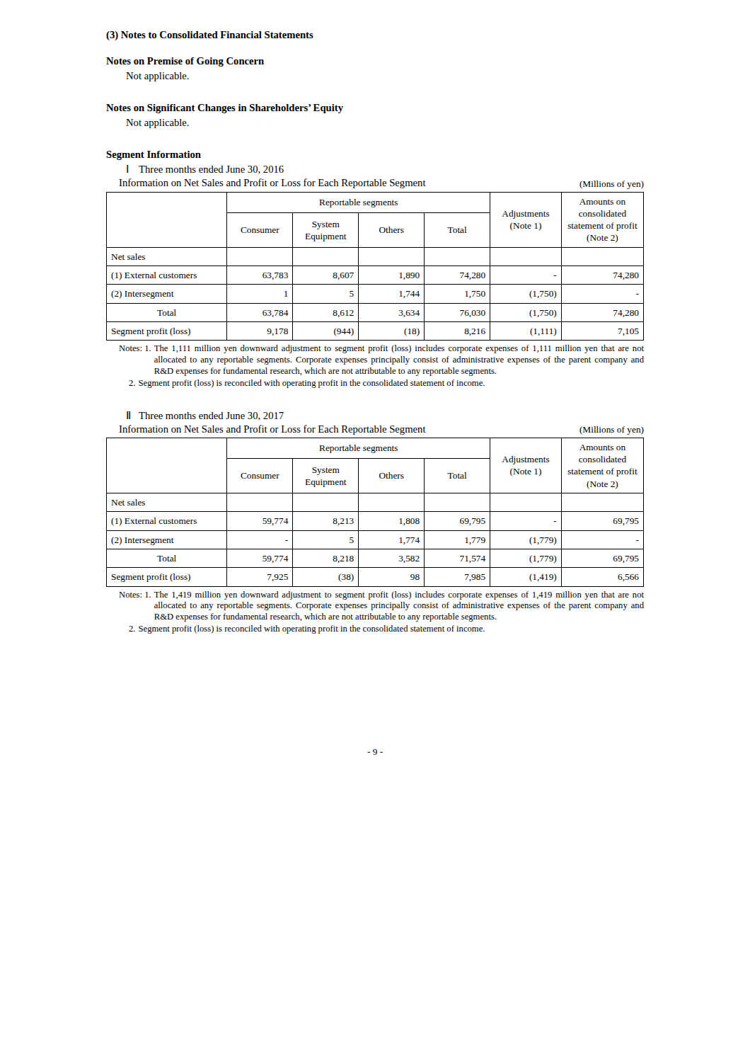(3) Notes to Consolidated Financial Statements
Notes on Premise of Going Concern
Not applicable.
Notes on Significant Changes in Shareholders’ Equity
Not applicable.
Segment Information
ⅠThree months ended June 30, 2016
Information on Net Sales and Profit or Loss for Each Reportable Segment (Millions of yen)
| | Reportable segments | Adjustments (Note 1) | Amounts on consolidated statement of profit (Note 2) |
| --- | --- | --- | --- |
| Consumer | System Equipment | Others | Total |
| Net sales | | | | | | |
| (1) External customers | 63,783 | 8,607 | 1,890 | 74,280 | - | 74,280 |
| (2) Intersegment | 1 | 5 | 1,744 | 1,750 | (1,750) | - |
| Total | 63,784 | 8,612 | 3,634 | 76,030 | (1,750) | 74,280 |
| Segment profit (loss) | 9,178 | (944) | (18) | 8,216 | (1,111) | 7,105 |
Notes: 1. The 1,111 million yen downward adjustment to segment profit (loss) includes corporate expenses of 1,111 million yen that are not allocated to any reportable segments. Corporate expenses principally consist of administrative expenses of the parent company and R&D expenses for fundamental research, which are not attributable to any reportable segments.
2. Segment profit (loss) is reconciled with operating profit in the consolidated statement of income.
ⅡThree months ended June 30, 2017
Information on Net Sales and Profit or Loss for Each Reportable Segment (Millions of yen)
| | Reportable segments | Adjustments (Note 1) | Amounts on consolidated statement of profit (Note 2) |
| --- | --- | --- | --- |
| Consumer | System Equipment | Others | Total |
| Net sales | | | | | | |
| (1) External customers | 59,774 | 8,213 | 1,808 | 69,795 | - | 69,795 |
| (2) Intersegment | - | 5 | 1,774 | 1,779 | (1,779) | - |
| Total | 59,774 | 8,218 | 3,582 | 71,574 | (1,779) | 69,795 |
| Segment profit (loss) | 7,925 | (38) | 98 | 7,985 | (1,419) | 6,566 |
Notes: 1. The 1,419 million yen downward adjustment to segment profit (loss) includes corporate expenses of 1,419 million yen that are not allocated to any reportable segments. Corporate expenses principally consist of administrative expenses of the parent company and R&D expenses for fundamental research, which are not attributable to any reportable segments.
2. Segment profit (loss) is reconciled with operating profit in the consolidated statement of income.
- 9 -